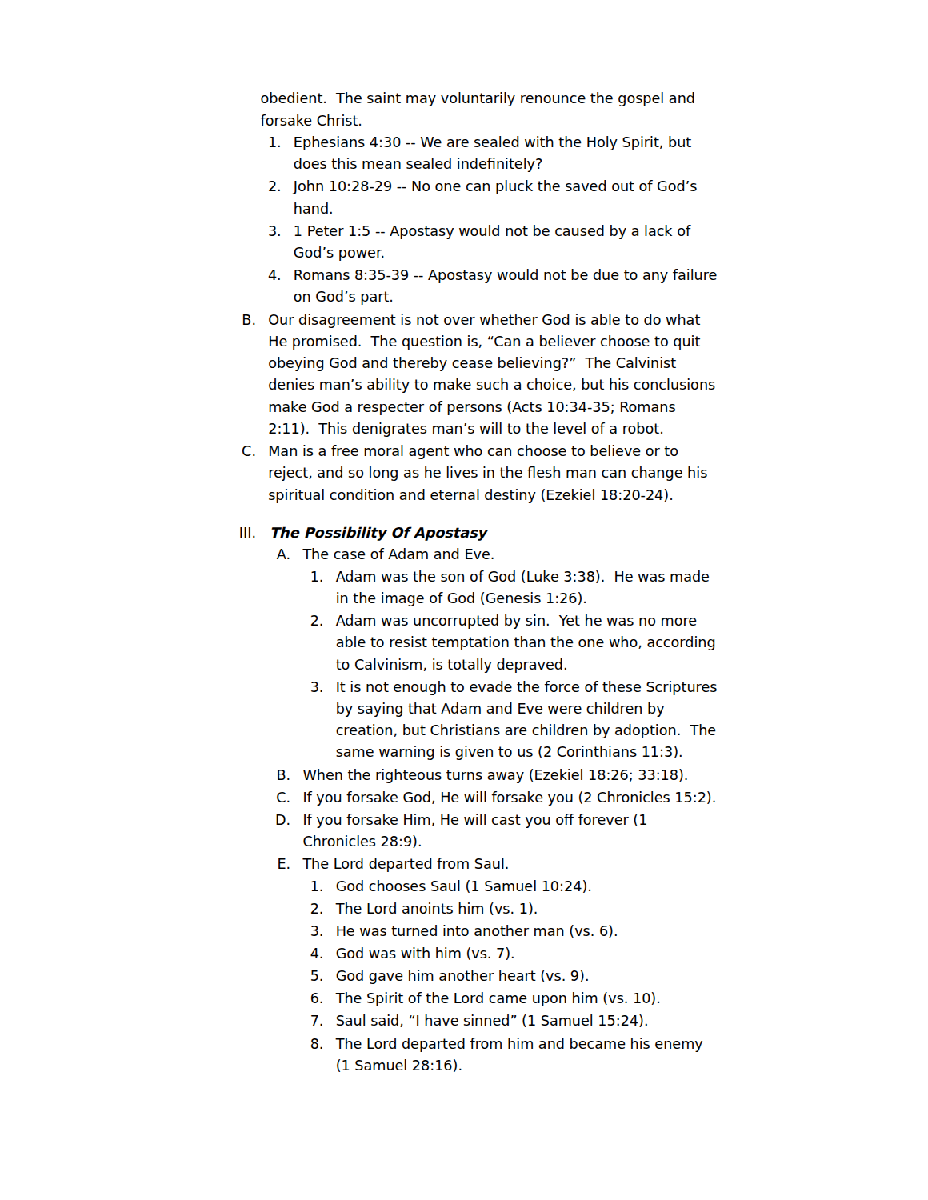obedient. The saint may voluntarily renounce the gospel and forsake Christ.
Ephesians 4:30 -- We are sealed with the Holy Spirit, but does this mean sealed indefinitely?
John 10:28-29 -- No one can pluck the saved out of God’s hand.
1 Peter 1:5 -- Apostasy would not be caused by a lack of God’s power.
Romans 8:35-39 -- Apostasy would not be due to any failure on God’s part.
Our disagreement is not over whether God is able to do what He promised. The question is, “Can a believer choose to quit obeying God and thereby cease believing?” The Calvinist denies man’s ability to make such a choice, but his conclusions make God a respecter of persons (Acts 10:34-35; Romans 2:11). This denigrates man’s will to the level of a robot.
Man is a free moral agent who can choose to believe or to reject, and so long as he lives in the flesh man can change his spiritual condition and eternal destiny (Ezekiel 18:20-24).
The Possibility Of Apostasy
The case of Adam and Eve.
Adam was the son of God (Luke 3:38). He was made in the image of God (Genesis 1:26).
Adam was uncorrupted by sin. Yet he was no more able to resist temptation than the one who, according to Calvinism, is totally depraved.
It is not enough to evade the force of these Scriptures by saying that Adam and Eve were children by creation, but Christians are children by adoption. The same warning is given to us (2 Corinthians 11:3).
When the righteous turns away (Ezekiel 18:26; 33:18).
If you forsake God, He will forsake you (2 Chronicles 15:2).
If you forsake Him, He will cast you off forever (1 Chronicles 28:9).
The Lord departed from Saul.
God chooses Saul (1 Samuel 10:24).
The Lord anoints him (vs. 1).
He was turned into another man (vs. 6).
God was with him (vs. 7).
God gave him another heart (vs. 9).
The Spirit of the Lord came upon him (vs. 10).
Saul said, “I have sinned” (1 Samuel 15:24).
The Lord departed from him and became his enemy (1 Samuel 28:16).